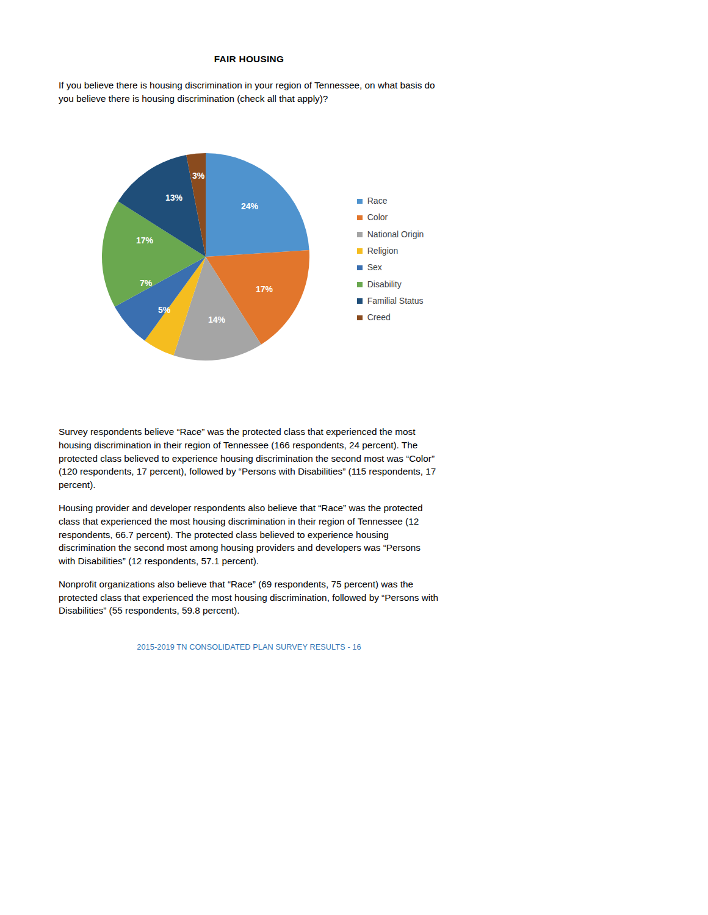FAIR HOUSING
If you believe there is housing discrimination in your region of Tennessee, on what basis do you believe there is housing discrimination (check all that apply)?
Basis of perceived housing discrimination 24% 17% 14% 5% 7% 17% 13% 3%
Race
Color
National Origin
Religion
Sex
Disability
Familial Status
Creed
Survey respondents believe “Race” was the protected class that experienced the most housing discrimination in their region of Tennessee (166 respondents, 24 percent). The protected class believed to experience housing discrimination the second most was “Color” (120 respondents, 17 percent), followed by “Persons with Disabilities” (115 respondents, 17 percent).
Housing provider and developer respondents also believe that “Race” was the protected class that experienced the most housing discrimination in their region of Tennessee (12 respondents, 66.7 percent). The protected class believed to experience housing discrimination the second most among housing providers and developers was “Persons with Disabilities” (12 respondents, 57.1 percent).
Nonprofit organizations also believe that “Race” (69 respondents, 75 percent) was the protected class that experienced the most housing discrimination, followed by “Persons with Disabilities” (55 respondents, 59.8 percent).
2015-2019 TN CONSOLIDATED PLAN SURVEY RESULTS - 16